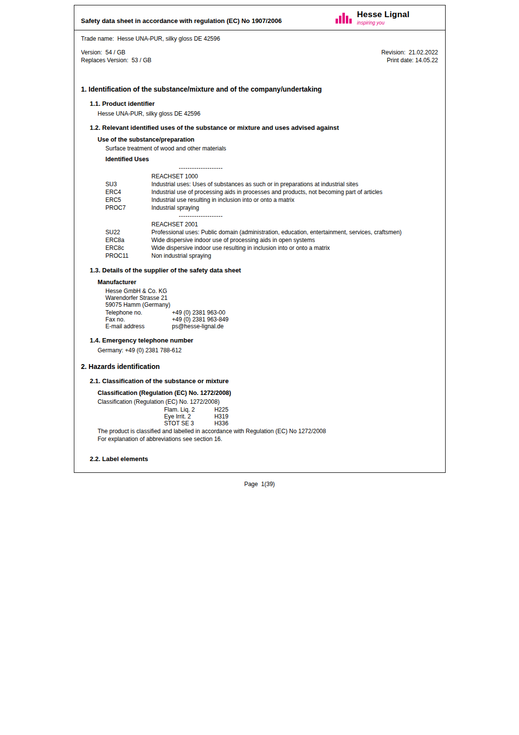Safety data sheet in accordance with regulation (EC) No 1907/2006
Hesse Lignal
inspiring you
Trade name: Hesse UNA-PUR, silky gloss DE 42596
Version: 54 / GB Revision: 21.02.2022
Replaces Version: 53 / GB Print date: 14.05.22
1. Identification of the substance/mixture and of the company/undertaking
1.1. Product identifier
Hesse UNA-PUR, silky gloss DE 42596
1.2. Relevant identified uses of the substance or mixture and uses advised against
Use of the substance/preparation
Surface treatment of wood and other materials
Identified Uses
--------------------
| | REACHSET 1000 |
| SU3 | Industrial uses: Uses of substances as such or in preparations at industrial sites |
| ERC4 | Industrial use of processing aids in processes and products, not becoming part of articles |
| ERC5 | Industrial use resulting in inclusion into or onto a matrix |
| PROC7 | Industrial spraying |
--------------------
| | REACHSET 2001 |
| SU22 | Professional uses: Public domain (administration, education, entertainment, services, craftsmen) |
| ERC8a | Wide dispersive indoor use of processing aids in open systems |
| ERC8c | Wide dispersive indoor use resulting in inclusion into or onto a matrix |
| PROC11 | Non industrial spraying |
1.3. Details of the supplier of the safety data sheet
Manufacturer
Hesse GmbH & Co. KG
Warendorfer Strasse 21
59075 Hamm (Germany)
| Telephone no. | +49 (0) 2381 963-00 |
| Fax no. | +49 (0) 2381 963-849 |
| E-mail address | ps@hesse-lignal.de |
1.4. Emergency telephone number
Germany: +49 (0) 2381 788-612
2. Hazards identification
2.1. Classification of the substance or mixture
Classification (Regulation (EC) No. 1272/2008)
Classification (Regulation (EC) No. 1272/2008)
| Flam. Liq. 2 | H225 |
| Eye Irrit. 2 | H319 |
| STOT SE 3 | H336 |
The product is classified and labelled in accordance with Regulation (EC) No 1272/2008
For explanation of abbreviations see section 16.
2.2. Label elements
Page 1(39)